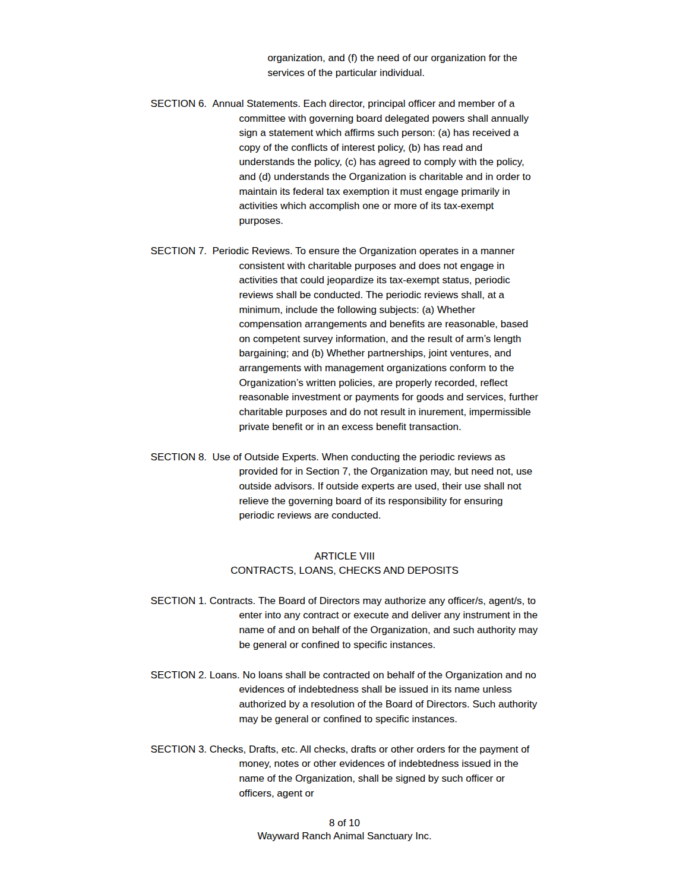organization, and (f) the need of our organization for the services of the particular individual.
SECTION 6. Annual Statements. Each director, principal officer and member of a committee with governing board delegated powers shall annually sign a statement which affirms such person: (a) has received a copy of the conflicts of interest policy, (b) has read and understands the policy, (c) has agreed to comply with the policy, and (d) understands the Organization is charitable and in order to maintain its federal tax exemption it must engage primarily in activities which accomplish one or more of its tax-exempt purposes.
SECTION 7. Periodic Reviews. To ensure the Organization operates in a manner consistent with charitable purposes and does not engage in activities that could jeopardize its tax-exempt status, periodic reviews shall be conducted. The periodic reviews shall, at a minimum, include the following subjects: (a) Whether compensation arrangements and benefits are reasonable, based on competent survey information, and the result of arm’s length bargaining; and (b) Whether partnerships, joint ventures, and arrangements with management organizations conform to the Organization’s written policies, are properly recorded, reflect reasonable investment or payments for goods and services, further charitable purposes and do not result in inurement, impermissible private benefit or in an excess benefit transaction.
SECTION 8. Use of Outside Experts. When conducting the periodic reviews as provided for in Section 7, the Organization may, but need not, use outside advisors. If outside experts are used, their use shall not relieve the governing board of its responsibility for ensuring periodic reviews are conducted.
ARTICLE VIII
CONTRACTS, LOANS, CHECKS AND DEPOSITS
SECTION 1. Contracts. The Board of Directors may authorize any officer/s, agent/s, to enter into any contract or execute and deliver any instrument in the name of and on behalf of the Organization, and such authority may be general or confined to specific instances.
SECTION 2. Loans. No loans shall be contracted on behalf of the Organization and no evidences of indebtedness shall be issued in its name unless authorized by a resolution of the Board of Directors. Such authority may be general or confined to specific instances.
SECTION 3. Checks, Drafts, etc. All checks, drafts or other orders for the payment of money, notes or other evidences of indebtedness issued in the name of the Organization, shall be signed by such officer or officers, agent or
8 of 10 Wayward Ranch Animal Sanctuary Inc.